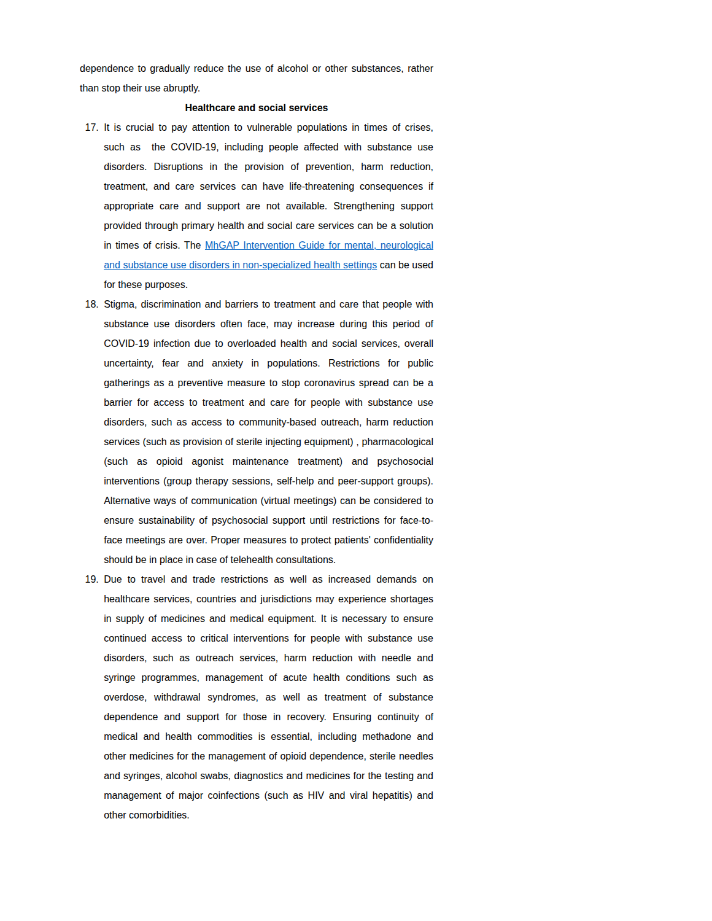dependence to gradually reduce the use of alcohol or other substances, rather than stop their use abruptly.
Healthcare and social services
It is crucial to pay attention to vulnerable populations in times of crises, such as the COVID-19, including people affected with substance use disorders. Disruptions in the provision of prevention, harm reduction, treatment, and care services can have life-threatening consequences if appropriate care and support are not available. Strengthening support provided through primary health and social care services can be a solution in times of crisis. The MhGAP Intervention Guide for mental, neurological and substance use disorders in non-specialized health settings can be used for these purposes.
Stigma, discrimination and barriers to treatment and care that people with substance use disorders often face, may increase during this period of COVID-19 infection due to overloaded health and social services, overall uncertainty, fear and anxiety in populations. Restrictions for public gatherings as a preventive measure to stop coronavirus spread can be a barrier for access to treatment and care for people with substance use disorders, such as access to community-based outreach, harm reduction services (such as provision of sterile injecting equipment) , pharmacological (such as opioid agonist maintenance treatment) and psychosocial interventions (group therapy sessions, self-help and peer-support groups). Alternative ways of communication (virtual meetings) can be considered to ensure sustainability of psychosocial support until restrictions for face-to-face meetings are over. Proper measures to protect patients' confidentiality should be in place in case of telehealth consultations.
Due to travel and trade restrictions as well as increased demands on healthcare services, countries and jurisdictions may experience shortages in supply of medicines and medical equipment. It is necessary to ensure continued access to critical interventions for people with substance use disorders, such as outreach services, harm reduction with needle and syringe programmes, management of acute health conditions such as overdose, withdrawal syndromes, as well as treatment of substance dependence and support for those in recovery. Ensuring continuity of medical and health commodities is essential, including methadone and other medicines for the management of opioid dependence, sterile needles and syringes, alcohol swabs, diagnostics and medicines for the testing and management of major coinfections (such as HIV and viral hepatitis) and other comorbidities.